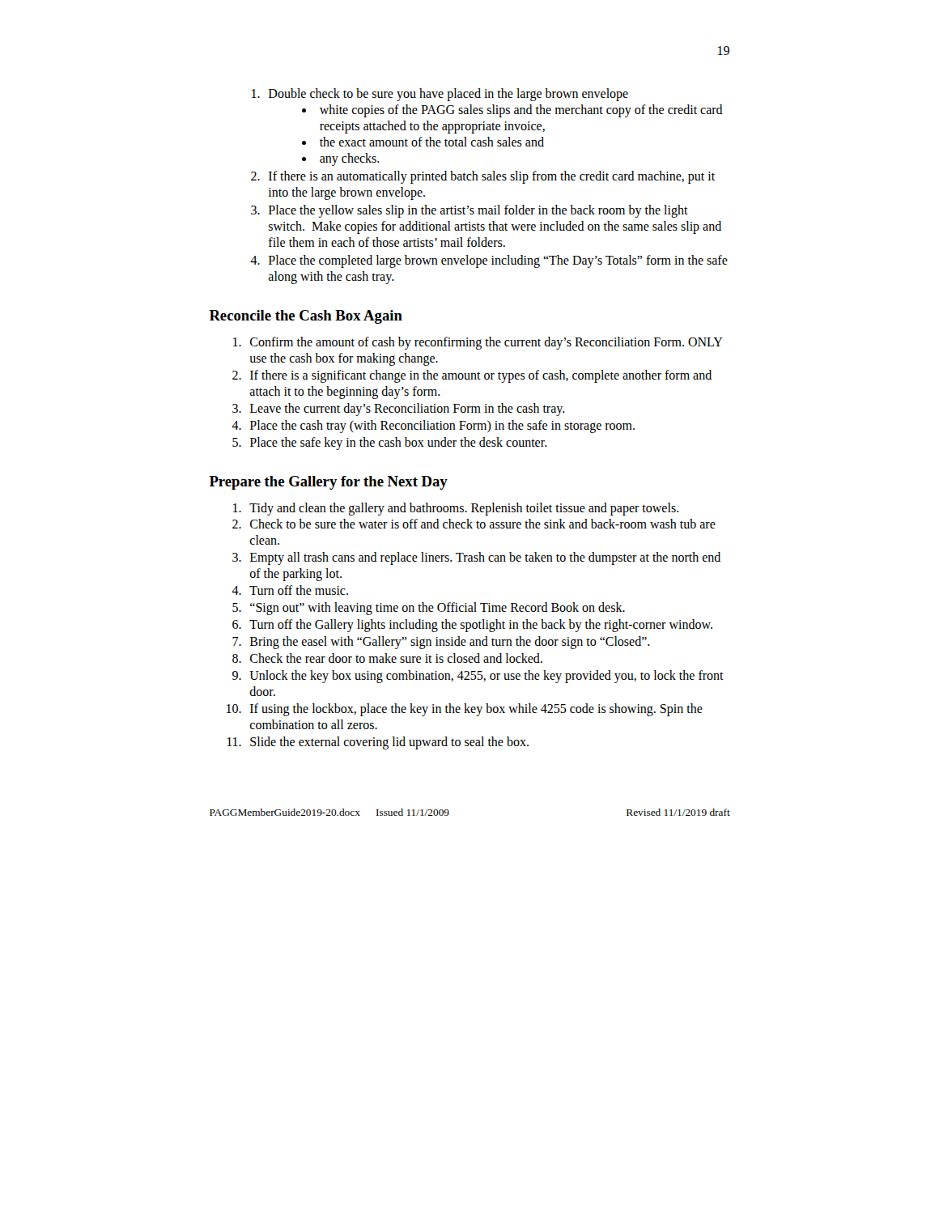19
Double check to be sure you have placed in the large brown envelope
white copies of the PAGG sales slips and the merchant copy of the credit card receipts attached to the appropriate invoice,
the exact amount of the total cash sales and
any checks.
If there is an automatically printed batch sales slip from the credit card machine, put it into the large brown envelope.
Place the yellow sales slip in the artist’s mail folder in the back room by the light switch. Make copies for additional artists that were included on the same sales slip and file them in each of those artists’ mail folders.
Place the completed large brown envelope including “The Day’s Totals” form in the safe along with the cash tray.
Reconcile the Cash Box Again
Confirm the amount of cash by reconfirming the current day’s Reconciliation Form. ONLY use the cash box for making change.
If there is a significant change in the amount or types of cash, complete another form and attach it to the beginning day’s form.
Leave the current day’s Reconciliation Form in the cash tray.
Place the cash tray (with Reconciliation Form) in the safe in storage room.
Place the safe key in the cash box under the desk counter.
Prepare the Gallery for the Next Day
Tidy and clean the gallery and bathrooms. Replenish toilet tissue and paper towels.
Check to be sure the water is off and check to assure the sink and back-room wash tub are clean.
Empty all trash cans and replace liners. Trash can be taken to the dumpster at the north end of the parking lot.
Turn off the music.
“Sign out” with leaving time on the Official Time Record Book on desk.
Turn off the Gallery lights including the spotlight in the back by the right-corner window.
Bring the easel with “Gallery” sign inside and turn the door sign to “Closed”.
Check the rear door to make sure it is closed and locked.
Unlock the key box using combination, 4255, or use the key provided you, to lock the front door.
If using the lockbox, place the key in the key box while 4255 code is showing. Spin the combination to all zeros.
Slide the external covering lid upward to seal the box.
PAGGMemberGuide2019-20.docx Issued 11/1/2009 Revised 11/1/2019 draft